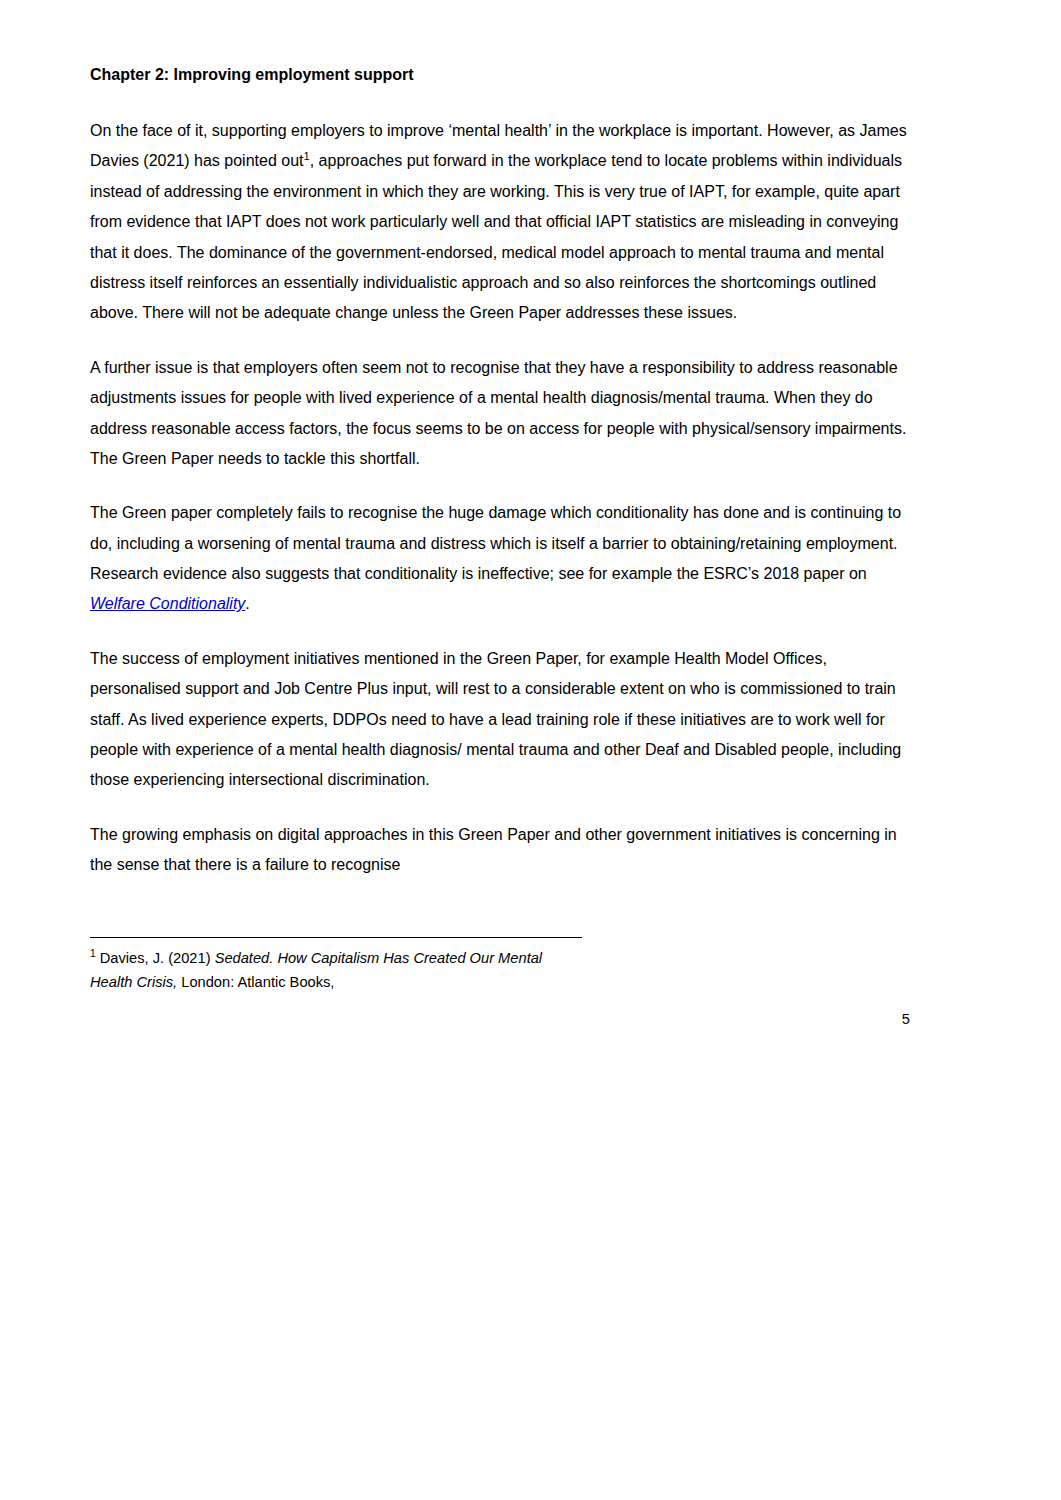Chapter 2: Improving employment support
On the face of it, supporting employers to improve ‘mental health’ in the workplace is important. However, as James Davies (2021) has pointed out1, approaches put forward in the workplace tend to locate problems within individuals instead of addressing the environment in which they are working. This is very true of IAPT, for example, quite apart from evidence that IAPT does not work particularly well and that official IAPT statistics are misleading in conveying that it does. The dominance of the government-endorsed, medical model approach to mental trauma and mental distress itself reinforces an essentially individualistic approach and so also reinforces the shortcomings outlined above. There will not be adequate change unless the Green Paper addresses these issues.
A further issue is that employers often seem not to recognise that they have a responsibility to address reasonable adjustments issues for people with lived experience of a mental health diagnosis/mental trauma. When they do address reasonable access factors, the focus seems to be on access for people with physical/sensory impairments. The Green Paper needs to tackle this shortfall.
The Green paper completely fails to recognise the huge damage which conditionality has done and is continuing to do, including a worsening of mental trauma and distress which is itself a barrier to obtaining/retaining employment. Research evidence also suggests that conditionality is ineffective; see for example the ESRC’s 2018 paper on Welfare Conditionality.
The success of employment initiatives mentioned in the Green Paper, for example Health Model Offices, personalised support and Job Centre Plus input, will rest to a considerable extent on who is commissioned to train staff. As lived experience experts, DDPOs need to have a lead training role if these initiatives are to work well for people with experience of a mental health diagnosis/ mental trauma and other Deaf and Disabled people, including those experiencing intersectional discrimination.
The growing emphasis on digital approaches in this Green Paper and other government initiatives is concerning in the sense that there is a failure to recognise
1 Davies, J. (2021) Sedated. How Capitalism Has Created Our Mental Health Crisis, London: Atlantic Books,
5